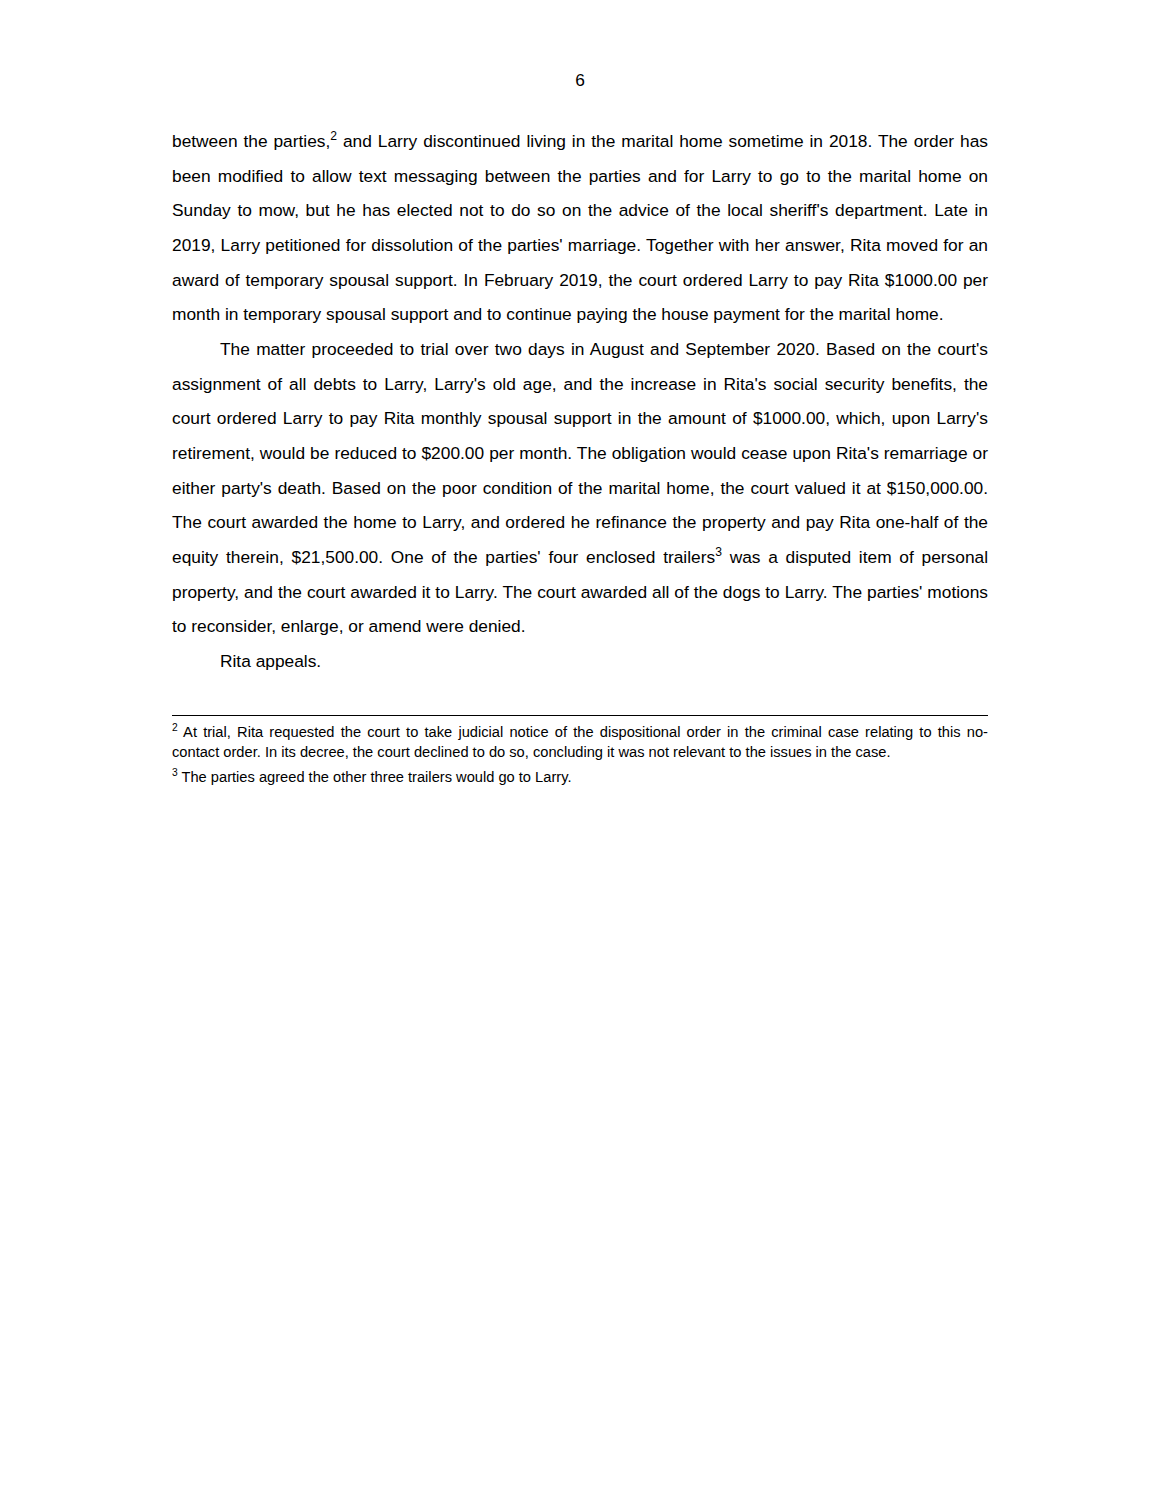6
between the parties,2 and Larry discontinued living in the marital home sometime in 2018. The order has been modified to allow text messaging between the parties and for Larry to go to the marital home on Sunday to mow, but he has elected not to do so on the advice of the local sheriff's department. Late in 2019, Larry petitioned for dissolution of the parties' marriage. Together with her answer, Rita moved for an award of temporary spousal support. In February 2019, the court ordered Larry to pay Rita $1000.00 per month in temporary spousal support and to continue paying the house payment for the marital home.
The matter proceeded to trial over two days in August and September 2020. Based on the court's assignment of all debts to Larry, Larry's old age, and the increase in Rita's social security benefits, the court ordered Larry to pay Rita monthly spousal support in the amount of $1000.00, which, upon Larry's retirement, would be reduced to $200.00 per month. The obligation would cease upon Rita's remarriage or either party's death. Based on the poor condition of the marital home, the court valued it at $150,000.00. The court awarded the home to Larry, and ordered he refinance the property and pay Rita one-half of the equity therein, $21,500.00. One of the parties' four enclosed trailers3 was a disputed item of personal property, and the court awarded it to Larry. The court awarded all of the dogs to Larry. The parties' motions to reconsider, enlarge, or amend were denied.
Rita appeals.
2 At trial, Rita requested the court to take judicial notice of the dispositional order in the criminal case relating to this no-contact order. In its decree, the court declined to do so, concluding it was not relevant to the issues in the case.
3 The parties agreed the other three trailers would go to Larry.